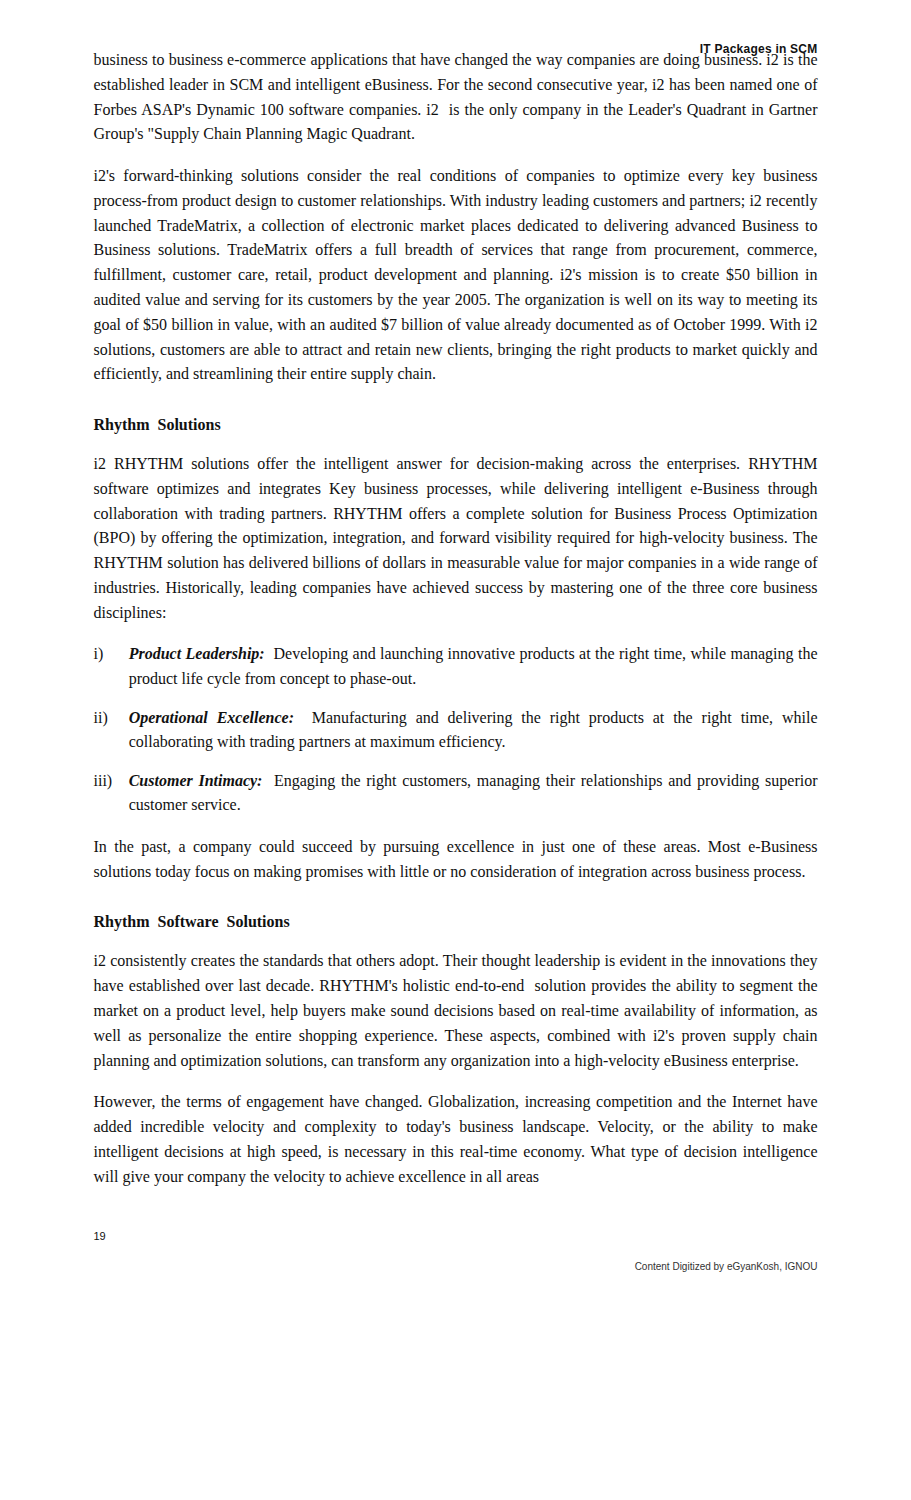IT Packages in SCM
business to business e-commerce applications that have changed the way companies are doing business. i2 is the established leader in SCM and intelligent eBusiness. For the second consecutive year, i2 has been named one of Forbes ASAP's Dynamic 100 software companies. i2 is the only company in the Leader's Quadrant in Gartner Group's "Supply Chain Planning Magic Quadrant.
i2's forward-thinking solutions consider the real conditions of companies to optimize every key business process-from product design to customer relationships. With industry leading customers and partners; i2 recently launched TradeMatrix, a collection of electronic market places dedicated to delivering advanced Business to Business solutions. TradeMatrix offers a full breadth of services that range from procurement, commerce, fulfillment, customer care, retail, product development and planning. i2's mission is to create $50 billion in audited value and serving for its customers by the year 2005. The organization is well on its way to meeting its goal of $50 billion in value, with an audited $7 billion of value already documented as of October 1999. With i2 solutions, customers are able to attract and retain new clients, bringing the right products to market quickly and efficiently, and streamlining their entire supply chain.
Rhythm Solutions
i2 RHYTHM solutions offer the intelligent answer for decision-making across the enterprises. RHYTHM software optimizes and integrates Key business processes, while delivering intelligent e-Business through collaboration with trading partners. RHYTHM offers a complete solution for Business Process Optimization (BPO) by offering the optimization, integration, and forward visibility required for high-velocity business. The RHYTHM solution has delivered billions of dollars in measurable value for major companies in a wide range of industries. Historically, leading companies have achieved success by mastering one of the three core business disciplines:
Product Leadership: Developing and launching innovative products at the right time, while managing the product life cycle from concept to phase-out.
Operational Excellence: Manufacturing and delivering the right products at the right time, while collaborating with trading partners at maximum efficiency.
Customer Intimacy: Engaging the right customers, managing their relationships and providing superior customer service.
In the past, a company could succeed by pursuing excellence in just one of these areas. Most e-Business solutions today focus on making promises with little or no consideration of integration across business process.
Rhythm Software Solutions
i2 consistently creates the standards that others adopt. Their thought leadership is evident in the innovations they have established over last decade. RHYTHM's holistic end-to-end solution provides the ability to segment the market on a product level, help buyers make sound decisions based on real-time availability of information, as well as personalize the entire shopping experience. These aspects, combined with i2's proven supply chain planning and optimization solutions, can transform any organization into a high-velocity eBusiness enterprise.
However, the terms of engagement have changed. Globalization, increasing competition and the Internet have added incredible velocity and complexity to today's business landscape. Velocity, or the ability to make intelligent decisions at high speed, is necessary in this real-time economy. What type of decision intelligence will give your company the velocity to achieve excellence in all areas
19
Content Digitized by eGyanKosh, IGNOU